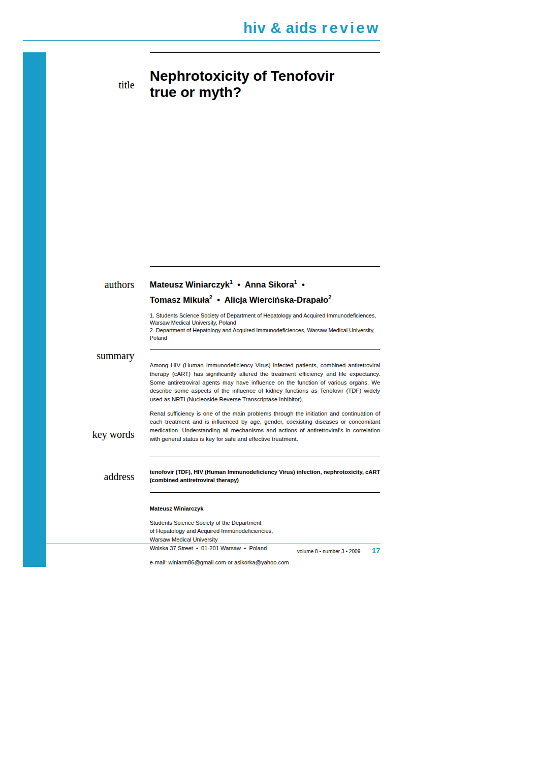hiv & aids review
title
authors
summary
key words
address
Nephrotoxicity of Tenofovir
true or myth?
Mateusz Winiarczyk1 • Anna Sikora1 •
Tomasz Mikuła2 • Alicja Wiercińska-Drapało2
1. Students Science Society of Department of Hepatology and Acquired Immunodeficiences,
Warsaw Medical University, Poland
2. Department of Hepatology and Acquired Immunodeficiences, Warsaw Medical University, Poland
Among HIV (Human Immunodeficiency Virus) infected patients, combined antiretroviral therapy (cART) has significantly altered the treatment efficiency and life expectancy. Some antiretroviral agents may have influence on the function of various organs. We describe some aspects of the influence of kidney functions as Tenofovir (TDF) widely used as NRTI (Nucleoside Reverse Transcriptase Inhibitor).
Renal sufficiency is one of the main problems through the initiation and continuation of each treatment and is influenced by age, gender, coexisting diseases or concomitant medication. Understanding all mechanisms and actions of antiretroviral's in correlation with general status is key for safe and effective treatment.
tenofovir (TDF), HIV (Human Immunodeficiency Virus) infection, nephrotoxicity, cART (combined antiretroviral therapy)
Mateusz Winiarczyk
Students Science Society of the Department
of Hepatology and Acquired Immunodeficiencies,
Warsaw Medical University
Wolska 37 Street • 01-201 Warsaw • Poland
e-mail: winiarm86@gmail.com or asikorka@yahoo.com
volume 8 • number 3 • 2009 17